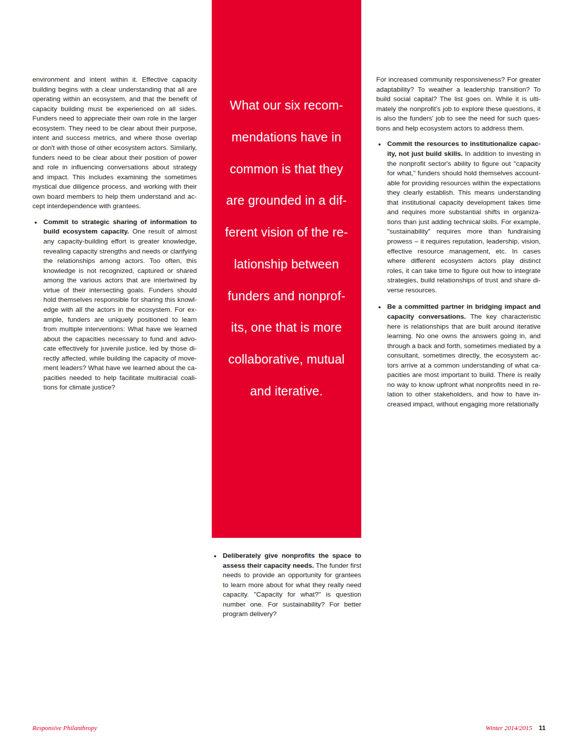environment and intent within it. Effective capacity building begins with a clear understanding that all are operating within an ecosystem, and that the benefit of capacity building must be experienced on all sides. Funders need to appreciate their own role in the larger ecosystem. They need to be clear about their purpose, intent and success metrics, and where those overlap or don't with those of other ecosystem actors. Similarly, funders need to be clear about their position of power and role in influencing conversations about strategy and impact. This includes examining the sometimes mystical due diligence process, and working with their own board members to help them understand and accept interdependence with grantees.
Commit to strategic sharing of information to build ecosystem capacity. One result of almost any capacity-building effort is greater knowledge, revealing capacity strengths and needs or clarifying the relationships among actors. Too often, this knowledge is not recognized, captured or shared among the various actors that are intertwined by virtue of their intersecting goals. Funders should hold themselves responsible for sharing this knowledge with all the actors in the ecosystem. For example, funders are uniquely positioned to learn from multiple interventions: What have we learned about the capacities necessary to fund and advocate effectively for juvenile justice, led by those directly affected, while building the capacity of movement leaders? What have we learned about the capacities needed to help facilitate multiracial coalitions for climate justice?
What our six recommendations have in common is that they are grounded in a different vision of the relationship between funders and nonprofits, one that is more collaborative, mutual and iterative.
Deliberately give nonprofits the space to assess their capacity needs. The funder first needs to provide an opportunity for grantees to learn more about for what they really need capacity. "Capacity for what?" is question number one. For sustainability? For better program delivery?
For increased community responsiveness? For greater adaptability? To weather a leadership transition? To build social capital? The list goes on. While it is ultimately the nonprofit's job to explore these questions, it is also the funders' job to see the need for such questions and help ecosystem actors to address them.
Commit the resources to institutionalize capacity, not just build skills. In addition to investing in the nonprofit sector's ability to figure out "capacity for what," funders should hold themselves accountable for providing resources within the expectations they clearly establish. This means understanding that institutional capacity development takes time and requires more substantial shifts in organizations than just adding technical skills. For example, "sustainability" requires more than fundraising prowess – it requires reputation, leadership, vision, effective resource management, etc. In cases where different ecosystem actors play distinct roles, it can take time to figure out how to integrate strategies, build relationships of trust and share diverse resources.
Be a committed partner in bridging impact and capacity conversations. The key characteristic here is relationships that are built around iterative learning. No one owns the answers going in, and through a back and forth, sometimes mediated by a consultant, sometimes directly, the ecosystem actors arrive at a common understanding of what capacities are most important to build. There is really no way to know upfront what nonprofits need in relation to other stakeholders, and how to have increased impact, without engaging more relationally
Responsive Philanthropy
Winter 2014/2015 11